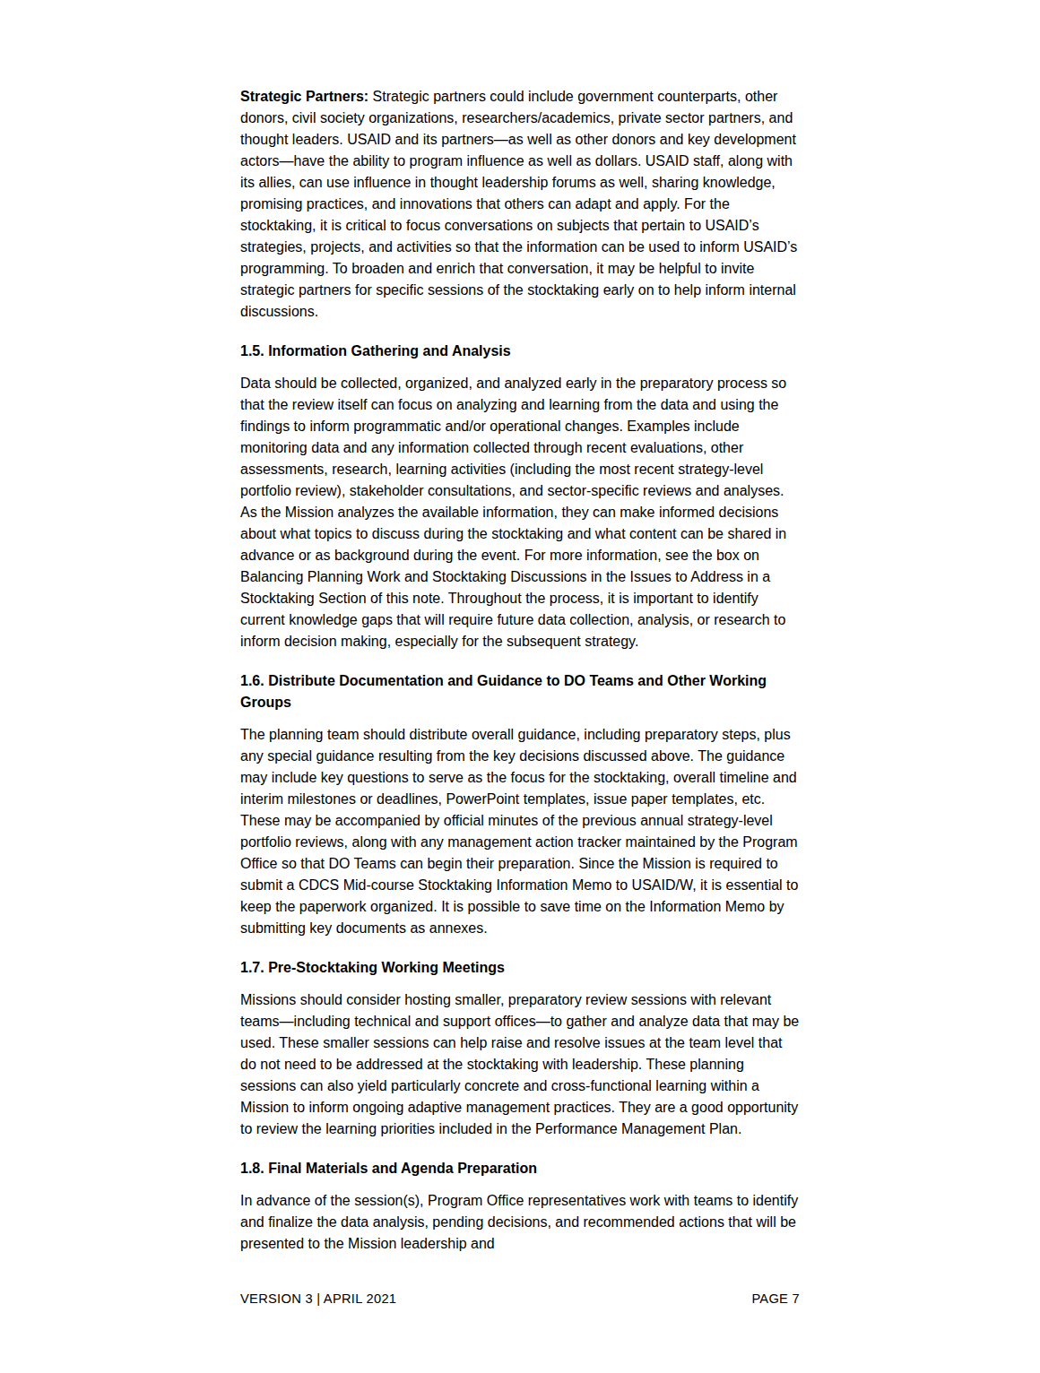Strategic Partners: Strategic partners could include government counterparts, other donors, civil society organizations, researchers/academics, private sector partners, and thought leaders. USAID and its partners—as well as other donors and key development actors—have the ability to program influence as well as dollars. USAID staff, along with its allies, can use influence in thought leadership forums as well, sharing knowledge, promising practices, and innovations that others can adapt and apply. For the stocktaking, it is critical to focus conversations on subjects that pertain to USAID’s strategies, projects, and activities so that the information can be used to inform USAID’s programming. To broaden and enrich that conversation, it may be helpful to invite strategic partners for specific sessions of the stocktaking early on to help inform internal discussions.
1.5. Information Gathering and Analysis
Data should be collected, organized, and analyzed early in the preparatory process so that the review itself can focus on analyzing and learning from the data and using the findings to inform programmatic and/or operational changes. Examples include monitoring data and any information collected through recent evaluations, other assessments, research, learning activities (including the most recent strategy-level portfolio review), stakeholder consultations, and sector-specific reviews and analyses. As the Mission analyzes the available information, they can make informed decisions about what topics to discuss during the stocktaking and what content can be shared in advance or as background during the event. For more information, see the box on Balancing Planning Work and Stocktaking Discussions in the Issues to Address in a Stocktaking Section of this note. Throughout the process, it is important to identify current knowledge gaps that will require future data collection, analysis, or research to inform decision making, especially for the subsequent strategy.
1.6. Distribute Documentation and Guidance to DO Teams and Other Working Groups
The planning team should distribute overall guidance, including preparatory steps, plus any special guidance resulting from the key decisions discussed above. The guidance may include key questions to serve as the focus for the stocktaking, overall timeline and interim milestones or deadlines, PowerPoint templates, issue paper templates, etc. These may be accompanied by official minutes of the previous annual strategy-level portfolio reviews, along with any management action tracker maintained by the Program Office so that DO Teams can begin their preparation. Since the Mission is required to submit a CDCS Mid-course Stocktaking Information Memo to USAID/W, it is essential to keep the paperwork organized. It is possible to save time on the Information Memo by submitting key documents as annexes.
1.7. Pre-Stocktaking Working Meetings
Missions should consider hosting smaller, preparatory review sessions with relevant teams—including technical and support offices—to gather and analyze data that may be used. These smaller sessions can help raise and resolve issues at the team level that do not need to be addressed at the stocktaking with leadership. These planning sessions can also yield particularly concrete and cross-functional learning within a Mission to inform ongoing adaptive management practices. They are a good opportunity to review the learning priorities included in the Performance Management Plan.
1.8. Final Materials and Agenda Preparation
In advance of the session(s), Program Office representatives work with teams to identify and finalize the data analysis, pending decisions, and recommended actions that will be presented to the Mission leadership and
Version 3 | April 2021 Page 7